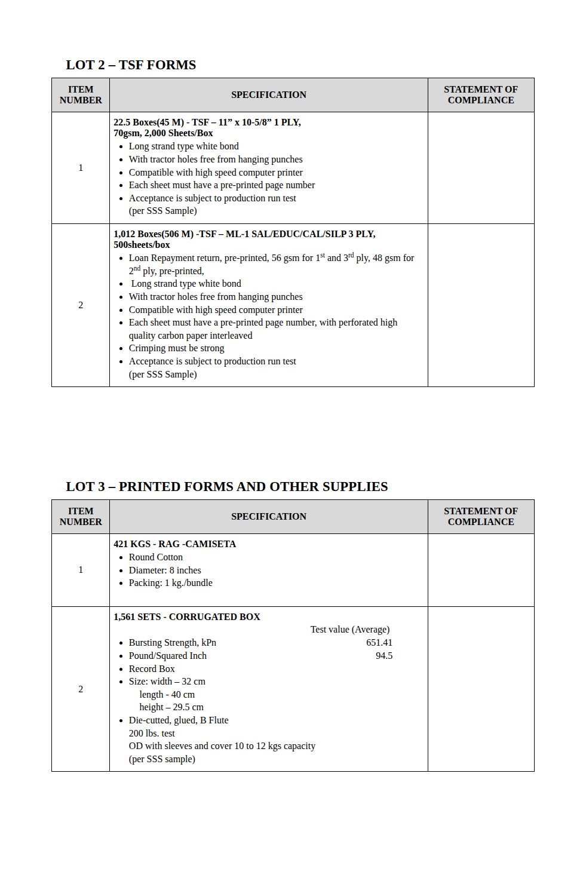LOT 2 – TSF FORMS
| ITEM NUMBER | SPECIFICATION | STATEMENT OF COMPLIANCE |
| --- | --- | --- |
| 1 | 22.5 Boxes(45 M) - TSF – 11” x 10-5/8” 1 PLY, 70gsm, 2,000 Sheets/Box Long strand type white bond With tractor holes free from hanging punches Compatible with high speed computer printer Each sheet must have a pre-printed page number Acceptance is subject to production run test (per SSS Sample) | |
| 2 | 1,012 Boxes(506 M) -TSF – ML-1 SAL/EDUC/CAL/SILP 3 PLY, 500sheets/box Loan Repayment return, pre-printed, 56 gsm for 1 st and 3 rd ply, 48 gsm for 2 nd ply, pre-printed, Long strand type white bond With tractor holes free from hanging punches Compatible with high speed computer printer Each sheet must have a pre-printed page number, with perforated high quality carbon paper interleaved Crimping must be strong Acceptance is subject to production run test (per SSS Sample) | |
LOT 3 – PRINTED FORMS AND OTHER SUPPLIES
| ITEM NUMBER | SPECIFICATION | STATEMENT OF COMPLIANCE |
| --- | --- | --- |
| 1 | 421 KGS - RAG -CAMISETA Round Cotton Diameter: 8 inches Packing: 1 kg./bundle | |
| 2 | 1,561 SETS - CORRUGATED BOX Test value (Average) Bursting Strength, kPn 651.41 Pound/Squared Inch 94.5 Record Box Size: width – 32 cm length - 40 cm height – 29.5 cm Die-cutted, glued, B Flute 200 lbs. test OD with sleeves and cover 10 to 12 kgs capacity (per SSS sample) | |